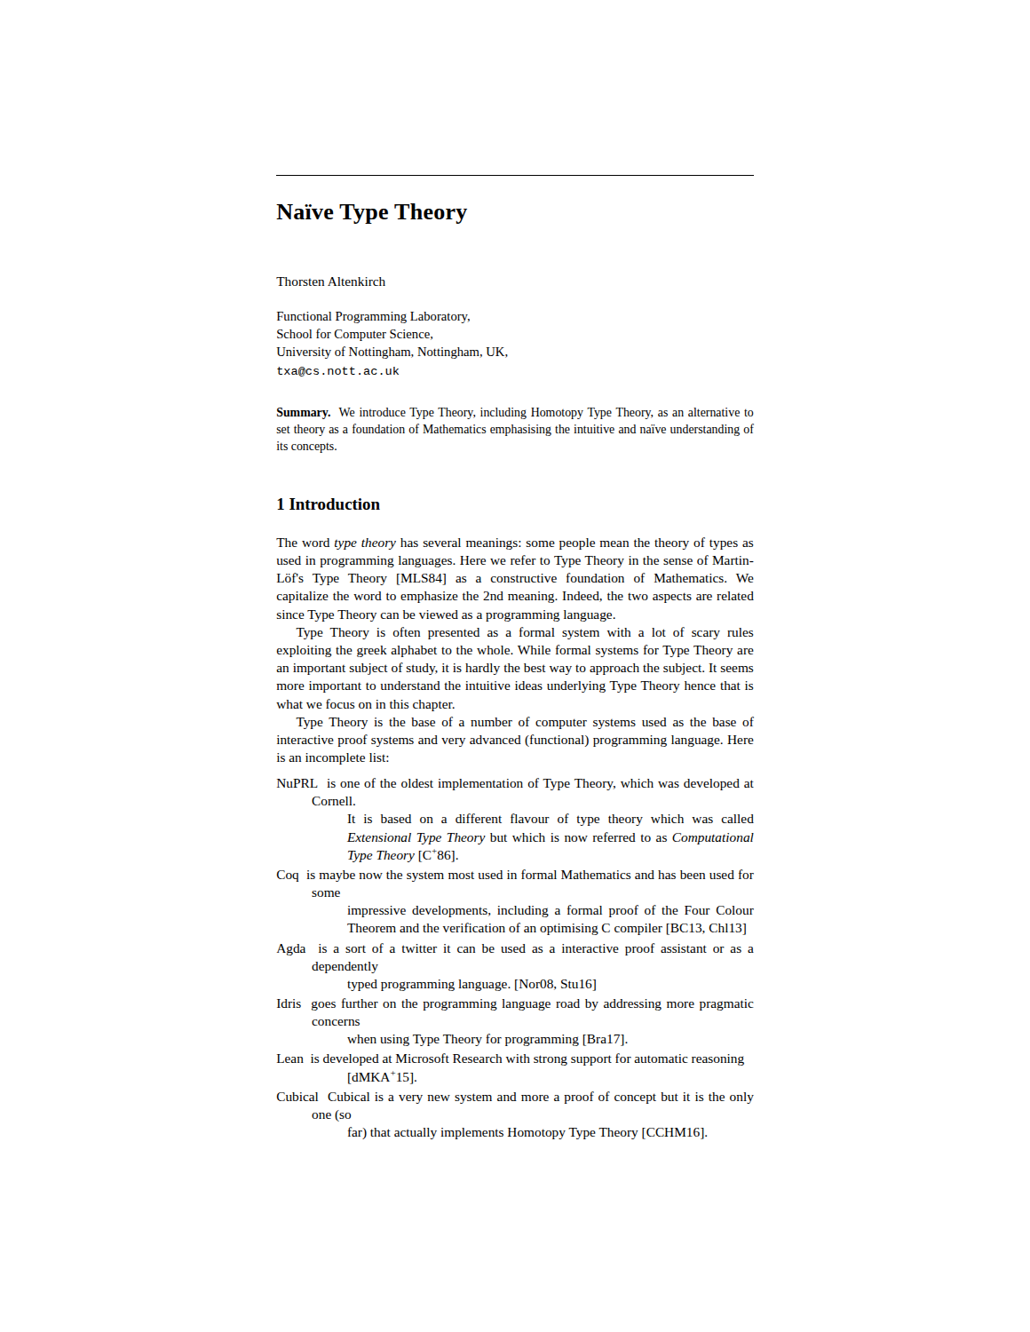Naïve Type Theory
Thorsten Altenkirch
Functional Programming Laboratory,
School for Computer Science,
University of Nottingham, Nottingham, UK,
txa@cs.nott.ac.uk
Summary. We introduce Type Theory, including Homotopy Type Theory, as an alternative to set theory as a foundation of Mathematics emphasising the intuitive and naïve understanding of its concepts.
1 Introduction
The word type theory has several meanings: some people mean the theory of types as used in programming languages. Here we refer to Type Theory in the sense of Martin-Löf's Type Theory [MLS84] as a constructive foundation of Mathematics. We capitalize the word to emphasize the 2nd meaning. Indeed, the two aspects are related since Type Theory can be viewed as a programming language.
Type Theory is often presented as a formal system with a lot of scary rules exploiting the greek alphabet to the whole. While formal systems for Type Theory are an important subject of study, it is hardly the best way to approach the subject. It seems more important to understand the intuitive ideas underlying Type Theory hence that is what we focus on in this chapter.
Type Theory is the base of a number of computer systems used as the base of interactive proof systems and very advanced (functional) programming language. Here is an incomplete list:
NuPRL is one of the oldest implementation of Type Theory, which was developed at Cornell. It is based on a different flavour of type theory which was called Extensional Type Theory but which is now referred to as Computational Type Theory [C+86].
Coq is maybe now the system most used in formal Mathematics and has been used for some impressive developments, including a formal proof of the Four Colour Theorem and the verification of an optimising C compiler [BC13, Chl13]
Agda is a sort of a twitter it can be used as a interactive proof assistant or as a dependently typed programming language. [Nor08, Stu16]
Idris goes further on the programming language road by addressing more pragmatic concerns when using Type Theory for programming [Bra17].
Lean is developed at Microsoft Research with strong support for automatic reasoning [dMKA+15].
Cubical Cubical is a very new system and more a proof of concept but it is the only one (so far) that actually implements Homotopy Type Theory [CCHM16].